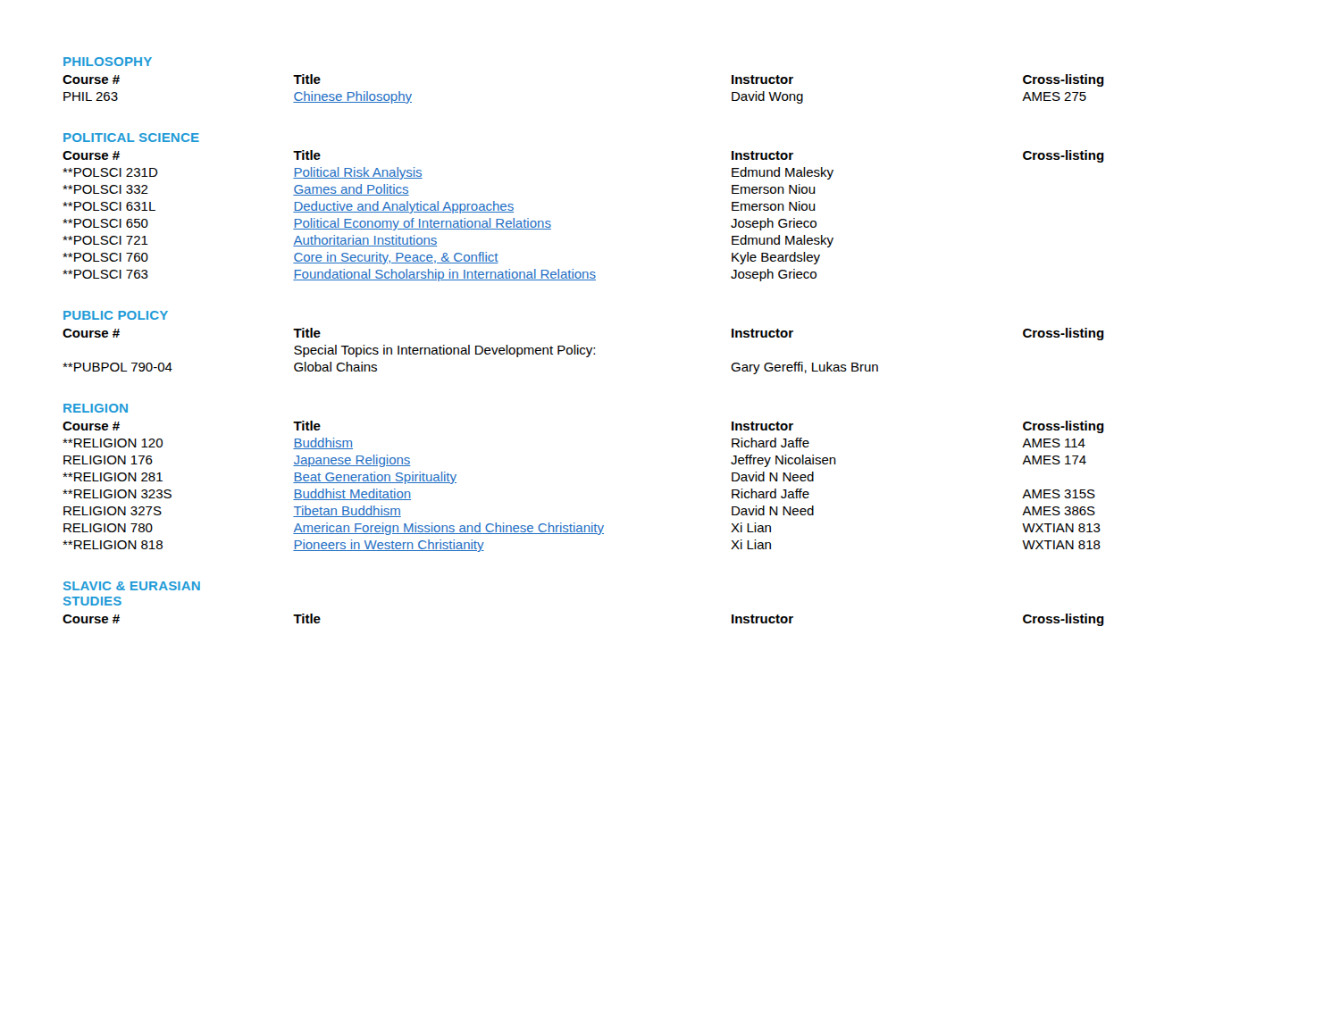PHILOSOPHY
| Course # | Title | Instructor | Cross-listing |
| --- | --- | --- | --- |
| PHIL 263 | Chinese Philosophy | David Wong | AMES 275 |
POLITICAL SCIENCE
| Course # | Title | Instructor | Cross-listing |
| --- | --- | --- | --- |
| **POLSCI 231D | Political Risk Analysis | Edmund Malesky | |
| **POLSCI 332 | Games and Politics | Emerson Niou | |
| **POLSCI 631L | Deductive and Analytical Approaches | Emerson Niou | |
| **POLSCI 650 | Political Economy of International Relations | Joseph Grieco | |
| **POLSCI 721 | Authoritarian Institutions | Edmund Malesky | |
| **POLSCI 760 | Core in Security, Peace, & Conflict | Kyle Beardsley | |
| **POLSCI 763 | Foundational Scholarship in International Relations | Joseph Grieco | |
PUBLIC POLICY
| Course # | Title | Instructor | Cross-listing |
| --- | --- | --- | --- |
| | Special Topics in International Development Policy: | | |
| **PUBPOL 790-04 | Global Chains | Gary Gereffi, Lukas Brun | |
RELIGION
| Course # | Title | Instructor | Cross-listing |
| --- | --- | --- | --- |
| **RELIGION 120 | Buddhism | Richard Jaffe | AMES 114 |
| RELIGION 176 | Japanese Religions | Jeffrey Nicolaisen | AMES 174 |
| **RELIGION 281 | Beat Generation Spirituality | David N Need | |
| **RELIGION 323S | Buddhist Meditation | Richard Jaffe | AMES 315S |
| RELIGION 327S | Tibetan Buddhism | David N Need | AMES 386S |
| RELIGION 780 | American Foreign Missions and Chinese Christianity | Xi Lian | WXTIAN 813 |
| **RELIGION 818 | Pioneers in Western Christianity | Xi Lian | WXTIAN 818 |
SLAVIC & EURASIAN
STUDIES
| Course # | Title | Instructor | Cross-listing |
| --- | --- | --- | --- |